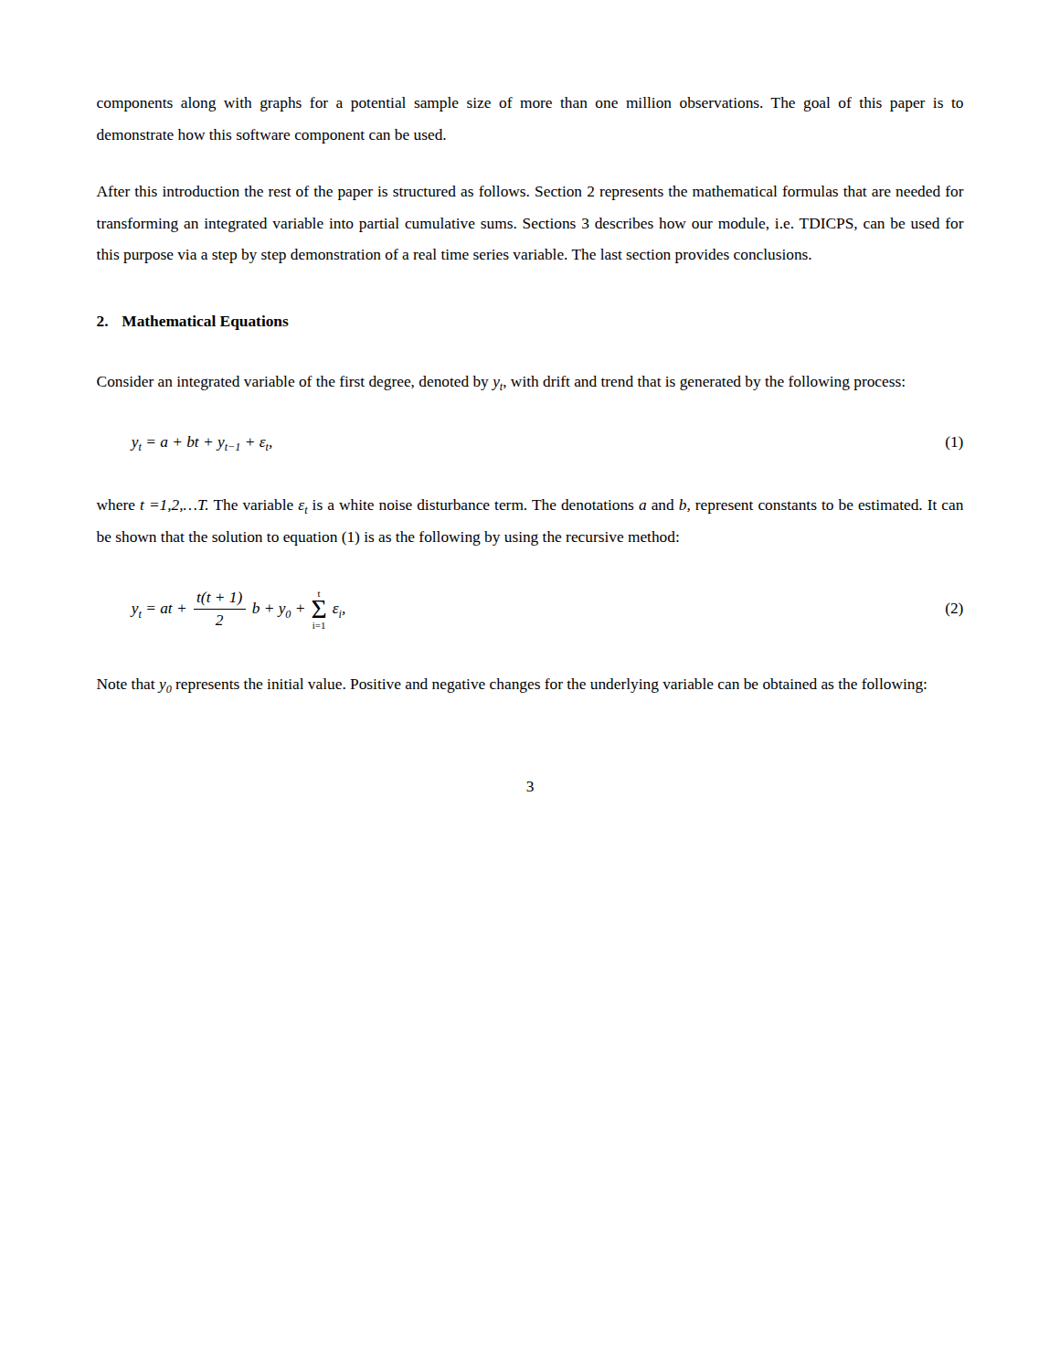components along with graphs for a potential sample size of more than one million observations. The goal of this paper is to demonstrate how this software component can be used.
After this introduction the rest of the paper is structured as follows. Section 2 represents the mathematical formulas that are needed for transforming an integrated variable into partial cumulative sums. Sections 3 describes how our module, i.e. TDICPS, can be used for this purpose via a step by step demonstration of a real time series variable. The last section provides conclusions.
2. Mathematical Equations
Consider an integrated variable of the first degree, denoted by yt, with drift and trend that is generated by the following process:
yt = a + bt + yt−1 + εt, (1)
where t =1,2,…T. The variable εt is a white noise disturbance term. The denotations a and b, represent constants to be estimated. It can be shown that the solution to equation (1) is as the following by using the recursive method:
yt = at + t(t + 1) 2 b + y0 + t Σ i=1 εi, (2)
Note that y0 represents the initial value. Positive and negative changes for the underlying variable can be obtained as the following:
3